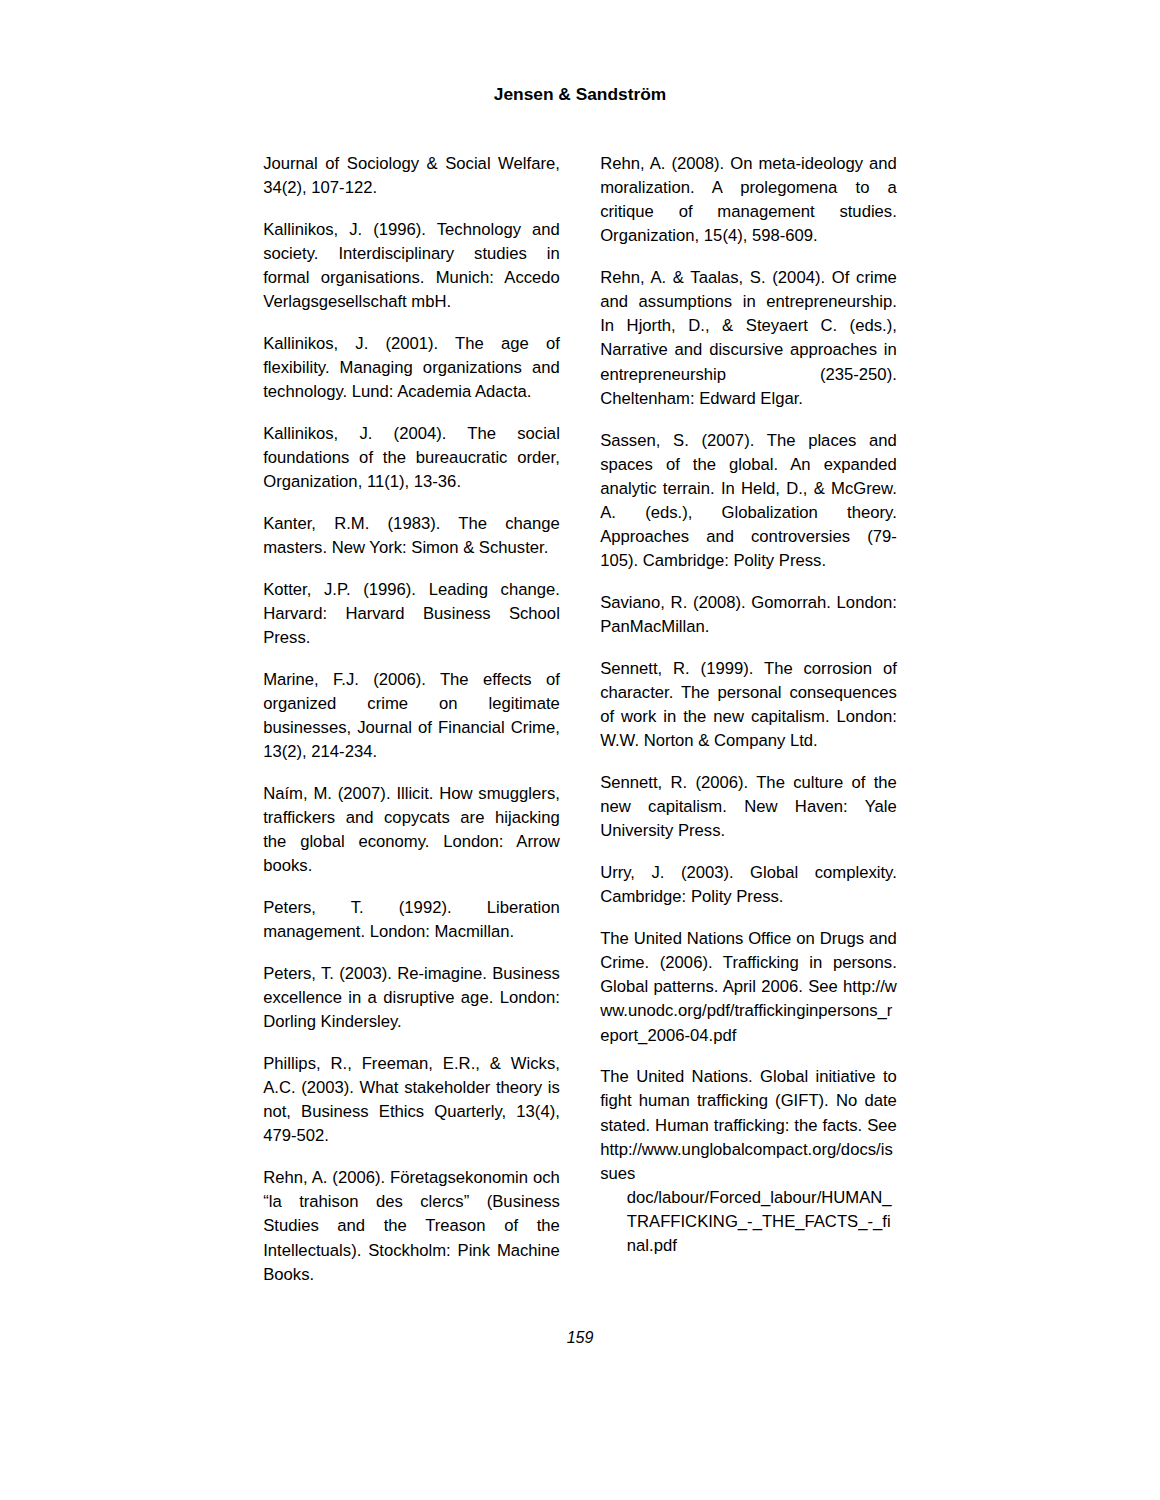Jensen & Sandström
Journal of Sociology & Social Welfare, 34(2), 107-122.
Kallinikos, J. (1996). Technology and society. Interdisciplinary studies in formal organisations. Munich: Accedo Verlagsgesellschaft mbH.
Kallinikos, J. (2001). The age of flexibility. Managing organizations and technology. Lund: Academia Adacta.
Kallinikos, J. (2004). The social foundations of the bureaucratic order, Organization, 11(1), 13-36.
Kanter, R.M. (1983). The change masters. New York: Simon & Schuster.
Kotter, J.P. (1996). Leading change. Harvard: Harvard Business School Press.
Marine, F.J. (2006). The effects of organized crime on legitimate businesses, Journal of Financial Crime, 13(2), 214-234.
Naím, M. (2007). Illicit. How smugglers, traffickers and copycats are hijacking the global economy. London: Arrow books.
Peters, T. (1992). Liberation management. London: Macmillan.
Peters, T. (2003). Re-imagine. Business excellence in a disruptive age. London: Dorling Kindersley.
Phillips, R., Freeman, E.R., & Wicks, A.C. (2003). What stakeholder theory is not, Business Ethics Quarterly, 13(4), 479-502.
Rehn, A. (2006). Företagsekonomin och “la trahison des clercs” (Business Studies and the Treason of the Intellectuals). Stockholm: Pink Machine Books.
Rehn, A. (2008). On meta-ideology and moralization. A prolegomena to a critique of management studies. Organization, 15(4), 598-609.
Rehn, A. & Taalas, S. (2004). Of crime and assumptions in entrepreneurship. In Hjorth, D., & Steyaert C. (eds.), Narrative and discursive approaches in entrepreneurship (235-250). Cheltenham: Edward Elgar.
Sassen, S. (2007). The places and spaces of the global. An expanded analytic terrain. In Held, D., & McGrew. A. (eds.), Globalization theory. Approaches and controversies (79-105). Cambridge: Polity Press.
Saviano, R. (2008). Gomorrah. London: PanMacMillan.
Sennett, R. (1999). The corrosion of character. The personal consequences of work in the new capitalism. London: W.W. Norton & Company Ltd.
Sennett, R. (2006). The culture of the new capitalism. New Haven: Yale University Press.
Urry, J. (2003). Global complexity. Cambridge: Polity Press.
The United Nations Office on Drugs and Crime. (2006). Trafficking in persons. Global patterns. April 2006. See http://www.unodc.org/pdf/traffickinginpersons_report_2006-04.pdf
The United Nations. Global initiative to fight human trafficking (GIFT). No date stated. Human trafficking: the facts. See http://www.unglobalcompact.org/docs/issues doc/labour/Forced_labour/HUMAN_TRAFFICKING_-_THE_FACTS_-_final.pdf
159